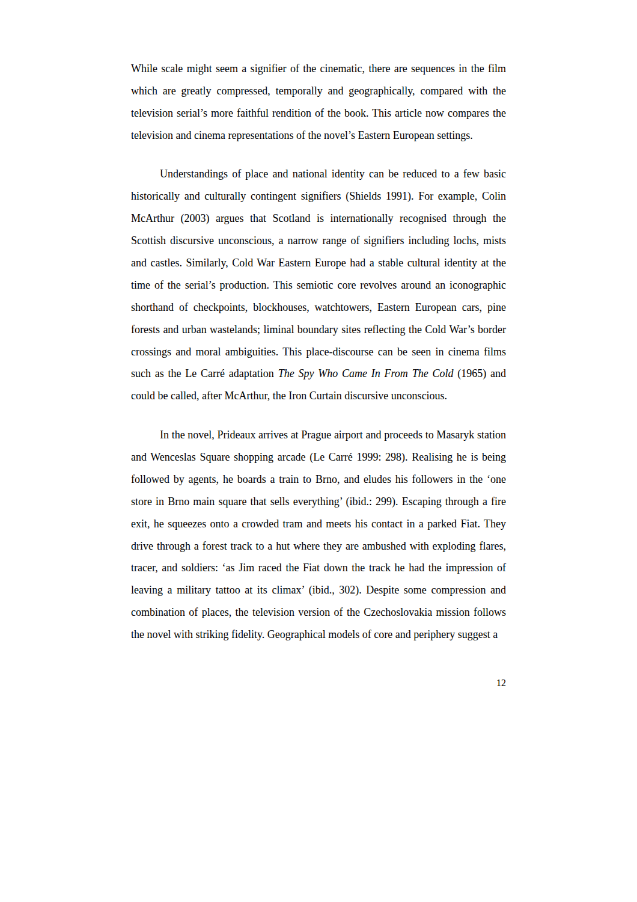While scale might seem a signifier of the cinematic, there are sequences in the film which are greatly compressed, temporally and geographically, compared with the television serial’s more faithful rendition of the book. This article now compares the television and cinema representations of the novel’s Eastern European settings.
Understandings of place and national identity can be reduced to a few basic historically and culturally contingent signifiers (Shields 1991). For example, Colin McArthur (2003) argues that Scotland is internationally recognised through the Scottish discursive unconscious, a narrow range of signifiers including lochs, mists and castles. Similarly, Cold War Eastern Europe had a stable cultural identity at the time of the serial’s production. This semiotic core revolves around an iconographic shorthand of checkpoints, blockhouses, watchtowers, Eastern European cars, pine forests and urban wastelands; liminal boundary sites reflecting the Cold War’s border crossings and moral ambiguities. This place-discourse can be seen in cinema films such as the Le Carré adaptation The Spy Who Came In From The Cold (1965) and could be called, after McArthur, the Iron Curtain discursive unconscious.
In the novel, Prideaux arrives at Prague airport and proceeds to Masaryk station and Wenceslas Square shopping arcade (Le Carré 1999: 298). Realising he is being followed by agents, he boards a train to Brno, and eludes his followers in the ‘one store in Brno main square that sells everything’ (ibid.: 299). Escaping through a fire exit, he squeezes onto a crowded tram and meets his contact in a parked Fiat. They drive through a forest track to a hut where they are ambushed with exploding flares, tracer, and soldiers: ‘as Jim raced the Fiat down the track he had the impression of leaving a military tattoo at its climax’ (ibid., 302). Despite some compression and combination of places, the television version of the Czechoslovakia mission follows the novel with striking fidelity. Geographical models of core and periphery suggest a
12